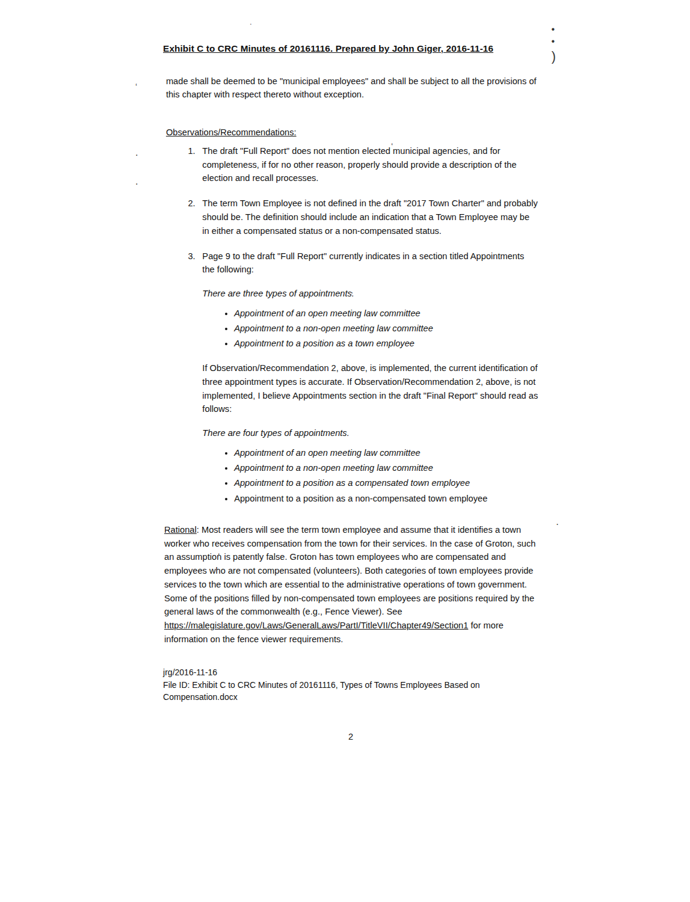• • ) ‘ . . . . ‘ . ‘
Exhibit C to CRC Minutes of 20161116. Prepared by John Giger, 2016-11-16
made shall be deemed to be "municipal employees" and shall be subject to all the provisions of this chapter with respect thereto without exception.
Observations/Recommendations:
The draft "Full Report" does not mention elected municipal agencies, and for completeness, if for no other reason, properly should provide a description of the election and recall processes.
The term Town Employee is not defined in the draft "2017 Town Charter" and probably should be. The definition should include an indication that a Town Employee may be in either a compensated status or a non-compensated status.
Page 9 to the draft "Full Report" currently indicates in a section titled Appointments the following:
There are three types of appointments.
Appointment of an open meeting law committee
Appointment to a non-open meeting law committee
Appointment to a position as a town employee
If Observation/Recommendation 2, above, is implemented, the current identification of three appointment types is accurate. If Observation/Recommendation 2, above, is not implemented, I believe Appointments section in the draft "Final Report" should read as follows:
There are four types of appointments.
Appointment of an open meeting law committee
Appointment to a non-open meeting law committee
Appointment to a position as a compensated town employee
Appointment to a position as a non-compensated town employee
Rational: Most readers will see the term town employee and assume that it identifies a town worker who receives compensation from the town for their services. In the case of Groton, such an assumption is patently false. Groton has town employees who are compensated and employees who are not compensated (volunteers). Both categories of town employees provide services to the town which are essential to the administrative operations of town government. Some of the positions filled by non-compensated town employees are positions required by the general laws of the commonwealth (e.g., Fence Viewer). See https://malegislature.gov/Laws/GeneralLaws/PartI/TitleVII/Chapter49/Section1 for more information on the fence viewer requirements.
jrg/2016-11-16
File ID: Exhibit C to CRC Minutes of 20161116, Types of Towns Employees Based on Compensation.docx
2